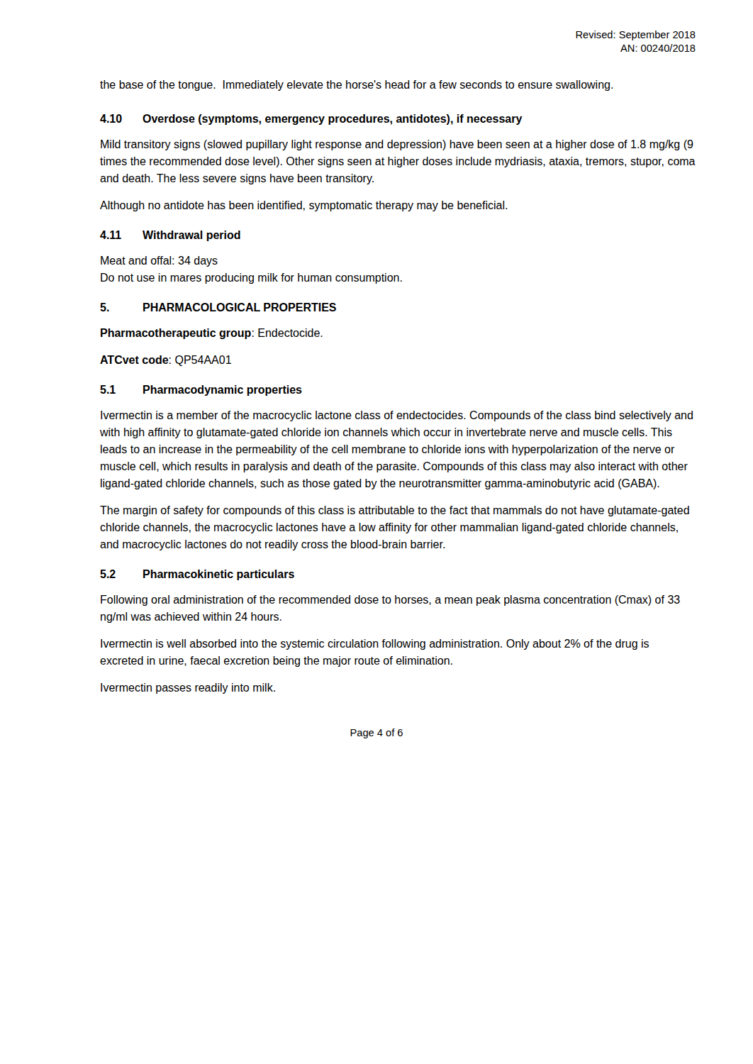Revised: September 2018
AN: 00240/2018
the base of the tongue. Immediately elevate the horse's head for a few seconds to ensure swallowing.
4.10 Overdose (symptoms, emergency procedures, antidotes), if necessary
Mild transitory signs (slowed pupillary light response and depression) have been seen at a higher dose of 1.8 mg/kg (9 times the recommended dose level). Other signs seen at higher doses include mydriasis, ataxia, tremors, stupor, coma and death. The less severe signs have been transitory.
Although no antidote has been identified, symptomatic therapy may be beneficial.
4.11 Withdrawal period
Meat and offal: 34 days
Do not use in mares producing milk for human consumption.
5. PHARMACOLOGICAL PROPERTIES
Pharmacotherapeutic group: Endectocide.
ATCvet code: QP54AA01
5.1 Pharmacodynamic properties
Ivermectin is a member of the macrocyclic lactone class of endectocides. Compounds of the class bind selectively and with high affinity to glutamate-gated chloride ion channels which occur in invertebrate nerve and muscle cells. This leads to an increase in the permeability of the cell membrane to chloride ions with hyperpolarization of the nerve or muscle cell, which results in paralysis and death of the parasite. Compounds of this class may also interact with other ligand-gated chloride channels, such as those gated by the neurotransmitter gamma-aminobutyric acid (GABA).
The margin of safety for compounds of this class is attributable to the fact that mammals do not have glutamate-gated chloride channels, the macrocyclic lactones have a low affinity for other mammalian ligand-gated chloride channels, and macrocyclic lactones do not readily cross the blood-brain barrier.
5.2 Pharmacokinetic particulars
Following oral administration of the recommended dose to horses, a mean peak plasma concentration (Cmax) of 33 ng/ml was achieved within 24 hours.
Ivermectin is well absorbed into the systemic circulation following administration. Only about 2% of the drug is excreted in urine, faecal excretion being the major route of elimination.
Ivermectin passes readily into milk.
Page 4 of 6